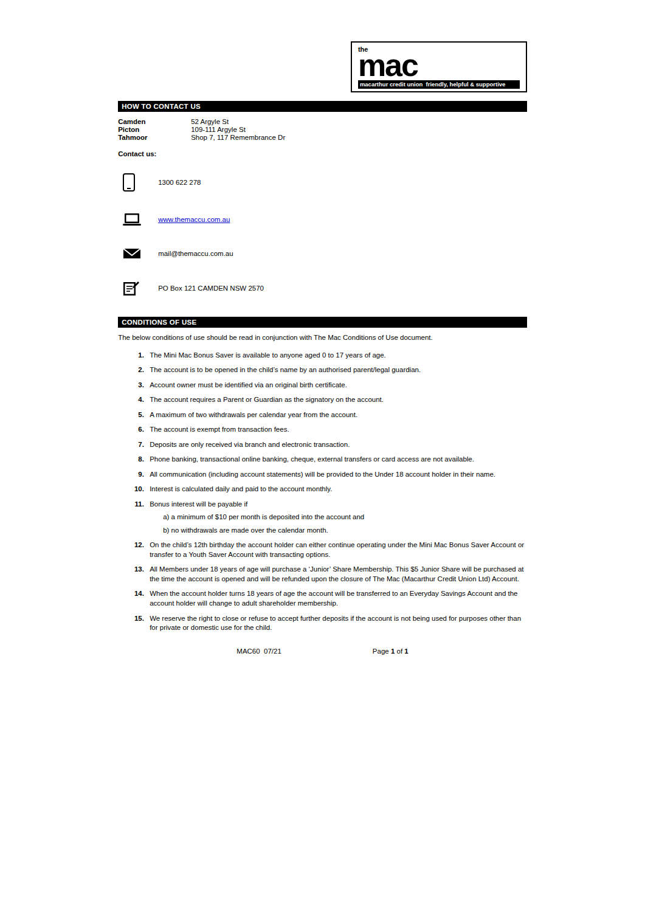the
mac
macarthur credit union friendly, helpful & supportive
HOW TO CONTACT US
| Camden | 52 Argyle St |
| Picton | 109-111 Argyle St |
| Tahmoor | Shop 7, 117 Remembrance Dr |
Contact us:
1300 622 278
www.themaccu.com.au
mail@themaccu.com.au
PO Box 121 CAMDEN NSW 2570
CONDITIONS OF USE
The below conditions of use should be read in conjunction with The Mac Conditions of Use document.
The Mini Mac Bonus Saver is available to anyone aged 0 to 17 years of age.
The account is to be opened in the child’s name by an authorised parent/legal guardian.
Account owner must be identified via an original birth certificate.
The account requires a Parent or Guardian as the signatory on the account.
A maximum of two withdrawals per calendar year from the account.
The account is exempt from transaction fees.
Deposits are only received via branch and electronic transaction.
Phone banking, transactional online banking, cheque, external transfers or card access are not available.
All communication (including account statements) will be provided to the Under 18 account holder in their name.
Interest is calculated daily and paid to the account monthly.
Bonus interest will be payable if
a) a minimum of $10 per month is deposited into the account and
b) no withdrawals are made over the calendar month.
On the child’s 12th birthday the account holder can either continue operating under the Mini Mac Bonus Saver Account or transfer to a Youth Saver Account with transacting options.
All Members under 18 years of age will purchase a ‘Junior’ Share Membership. This $5 Junior Share will be purchased at the time the account is opened and will be refunded upon the closure of The Mac (Macarthur Credit Union Ltd) Account.
When the account holder turns 18 years of age the account will be transferred to an Everyday Savings Account and the account holder will change to adult shareholder membership.
We reserve the right to close or refuse to accept further deposits if the account is not being used for purposes other than for private or domestic use for the child.
MAC60 07/21
Page 1 of 1